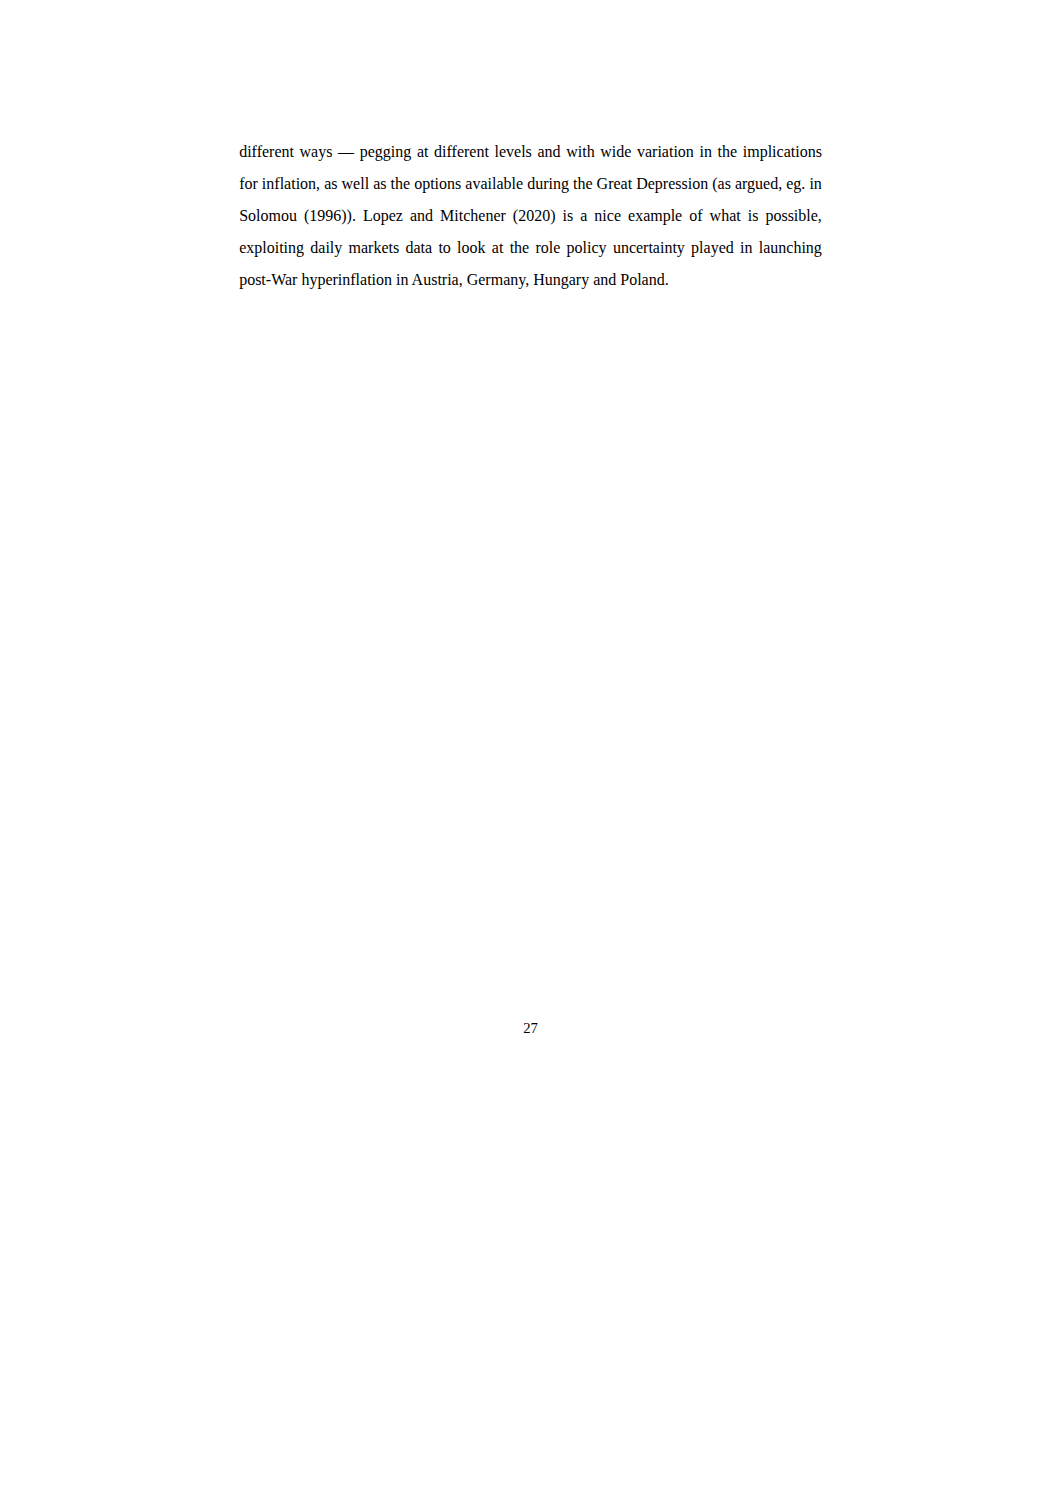different ways — pegging at different levels and with wide variation in the implications for inflation, as well as the options available during the Great Depression (as argued, eg. in Solomou (1996)). Lopez and Mitchener (2020) is a nice example of what is possible, exploiting daily markets data to look at the role policy uncertainty played in launching post-War hyperinflation in Austria, Germany, Hungary and Poland.
27